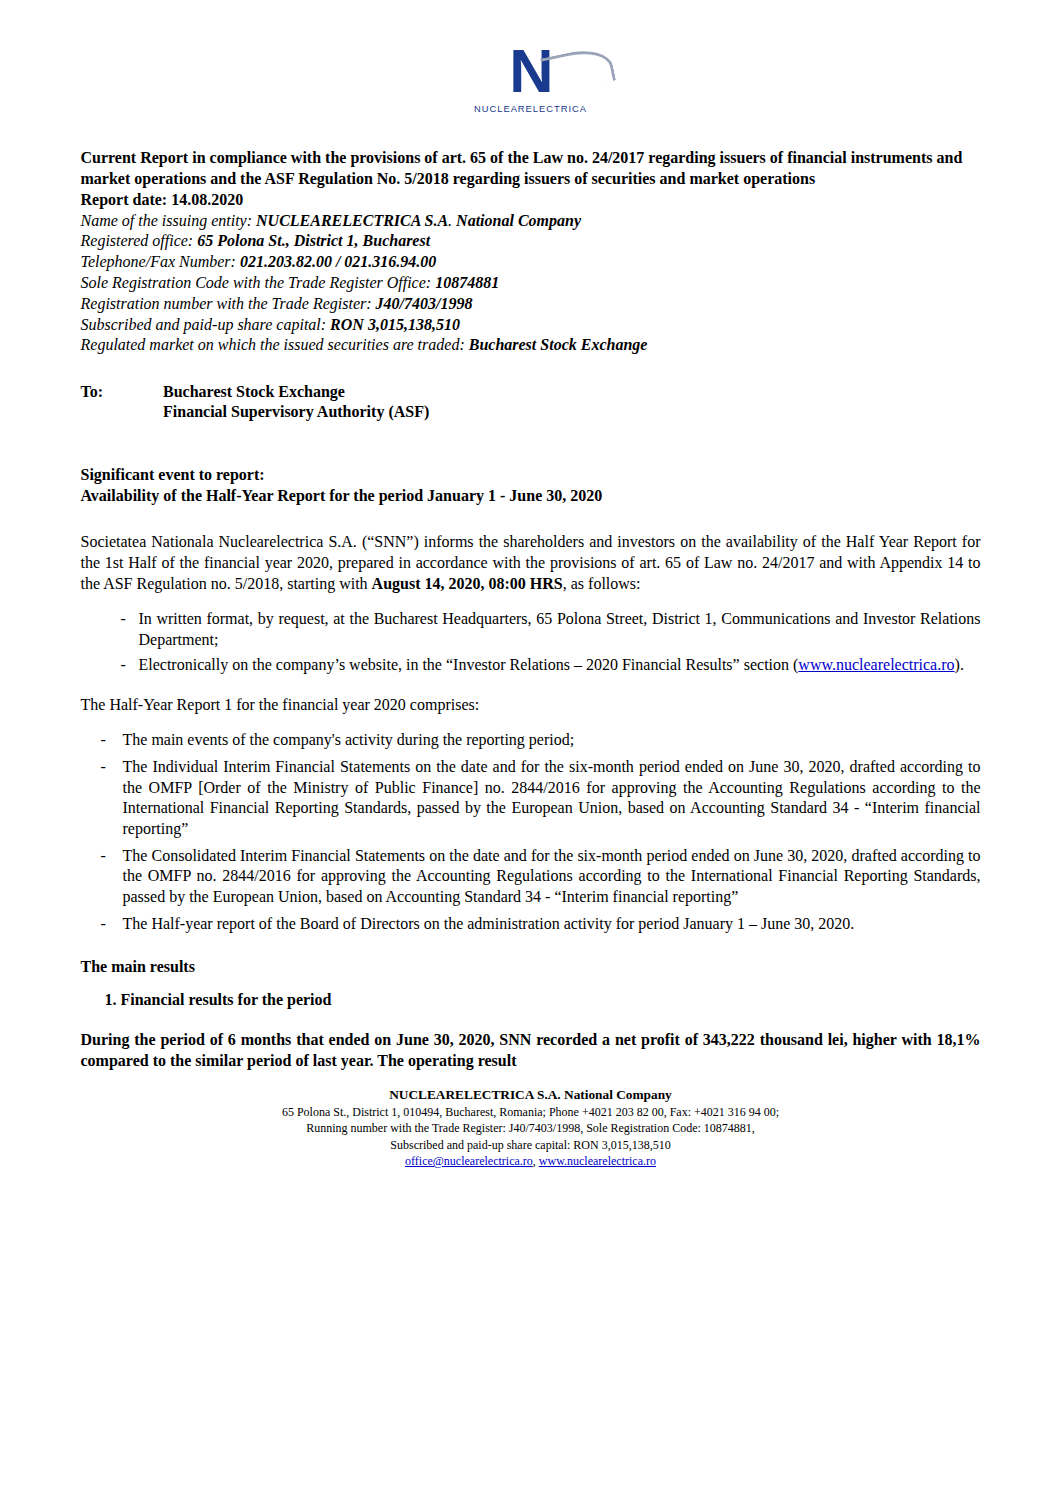N
NUCLEARELECTRICA
Current Report in compliance with the provisions of art. 65 of the Law no. 24/2017 regarding issuers of financial instruments and market operations and the ASF Regulation No. 5/2018 regarding issuers of securities and market operations
Report date: 14.08.2020
Name of the issuing entity: NUCLEARELECTRICA S.A. National Company
Registered office: 65 Polona St., District 1, Bucharest
Telephone/Fax Number: 021.203.82.00 / 021.316.94.00
Sole Registration Code with the Trade Register Office: 10874881
Registration number with the Trade Register: J40/7403/1998
Subscribed and paid-up share capital: RON 3,015,138,510
Regulated market on which the issued securities are traded: Bucharest Stock Exchange
| To: | Bucharest Stock Exchange |
| | Financial Supervisory Authority (ASF) |
Significant event to report:
Availability of the Half-Year Report for the period January 1 - June 30, 2020
Societatea Nationala Nuclearelectrica S.A. (“SNN”) informs the shareholders and investors on the availability of the Half Year Report for the 1st Half of the financial year 2020, prepared in accordance with the provisions of art. 65 of Law no. 24/2017 and with Appendix 14 to the ASF Regulation no. 5/2018, starting with August 14, 2020, 08:00 HRS, as follows:
In written format, by request, at the Bucharest Headquarters, 65 Polona Street, District 1, Communications and Investor Relations Department;
Electronically on the company’s website, in the “Investor Relations – 2020 Financial Results” section (www.nuclearelectrica.ro).
The Half-Year Report 1 for the financial year 2020 comprises:
The main events of the company's activity during the reporting period;
The Individual Interim Financial Statements on the date and for the six-month period ended on June 30, 2020, drafted according to the OMFP [Order of the Ministry of Public Finance] no. 2844/2016 for approving the Accounting Regulations according to the International Financial Reporting Standards, passed by the European Union, based on Accounting Standard 34 - “Interim financial reporting”
The Consolidated Interim Financial Statements on the date and for the six-month period ended on June 30, 2020, drafted according to the OMFP no. 2844/2016 for approving the Accounting Regulations according to the International Financial Reporting Standards, passed by the European Union, based on Accounting Standard 34 - “Interim financial reporting”
The Half-year report of the Board of Directors on the administration activity for period January 1 – June 30, 2020.
The main results
Financial results for the period
During the period of 6 months that ended on June 30, 2020, SNN recorded a net profit of 343,222 thousand lei, higher with 18,1% compared to the similar period of last year. The operating result
NUCLEARELECTRICA S.A. National Company
65 Polona St., District 1, 010494, Bucharest, Romania; Phone +4021 203 82 00, Fax: +4021 316 94 00;
Running number with the Trade Register: J40/7403/1998, Sole Registration Code: 10874881,
Subscribed and paid-up share capital: RON 3,015,138,510
office@nuclearelectrica.ro, www.nuclearelectrica.ro